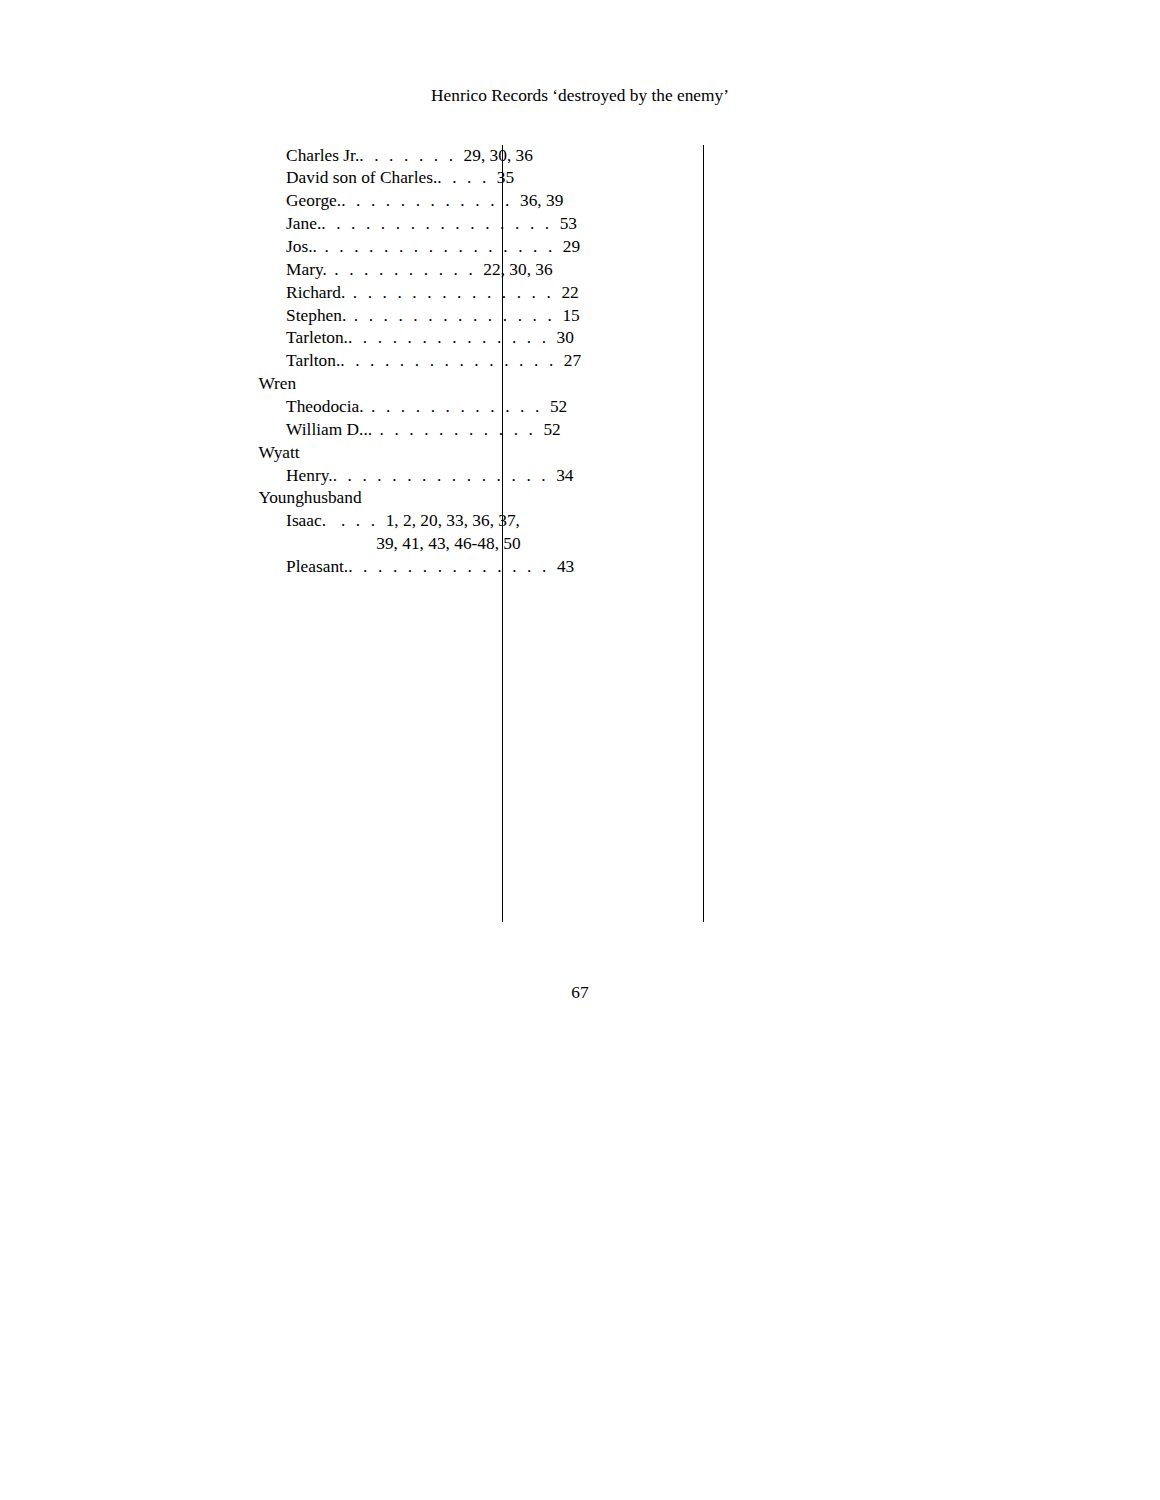Henrico Records ‘destroyed by the enemy’
Charles Jr.. . . . . . . 29, 30, 36
David son of Charles.. . . . 35
George.. . . . . . . . . . . . 36, 39
Jane.. . . . . . . . . . . . . . . . 53
Jos.. . . . . . . . . . . . . . . . . 29
Mary. . . . . . . . . . . 22, 30, 36
Richard. . . . . . . . . . . . . . . 22
Stephen. . . . . . . . . . . . . . . 15
Tarleton.. . . . . . . . . . . . . . 30
Tarlton.. . . . . . . . . . . . . . . 27
Wren
Theodocia. . . . . . . . . . . . . 52
William D... . . . . . . . . . . . 52
Wyatt
Henry.. . . . . . . . . . . . . . . 34
Younghusband
Isaac. . . . 1, 2, 20, 33, 36, 37, 39, 41, 43, 46-48, 50
Pleasant.. . . . . . . . . . . . . . 43
67